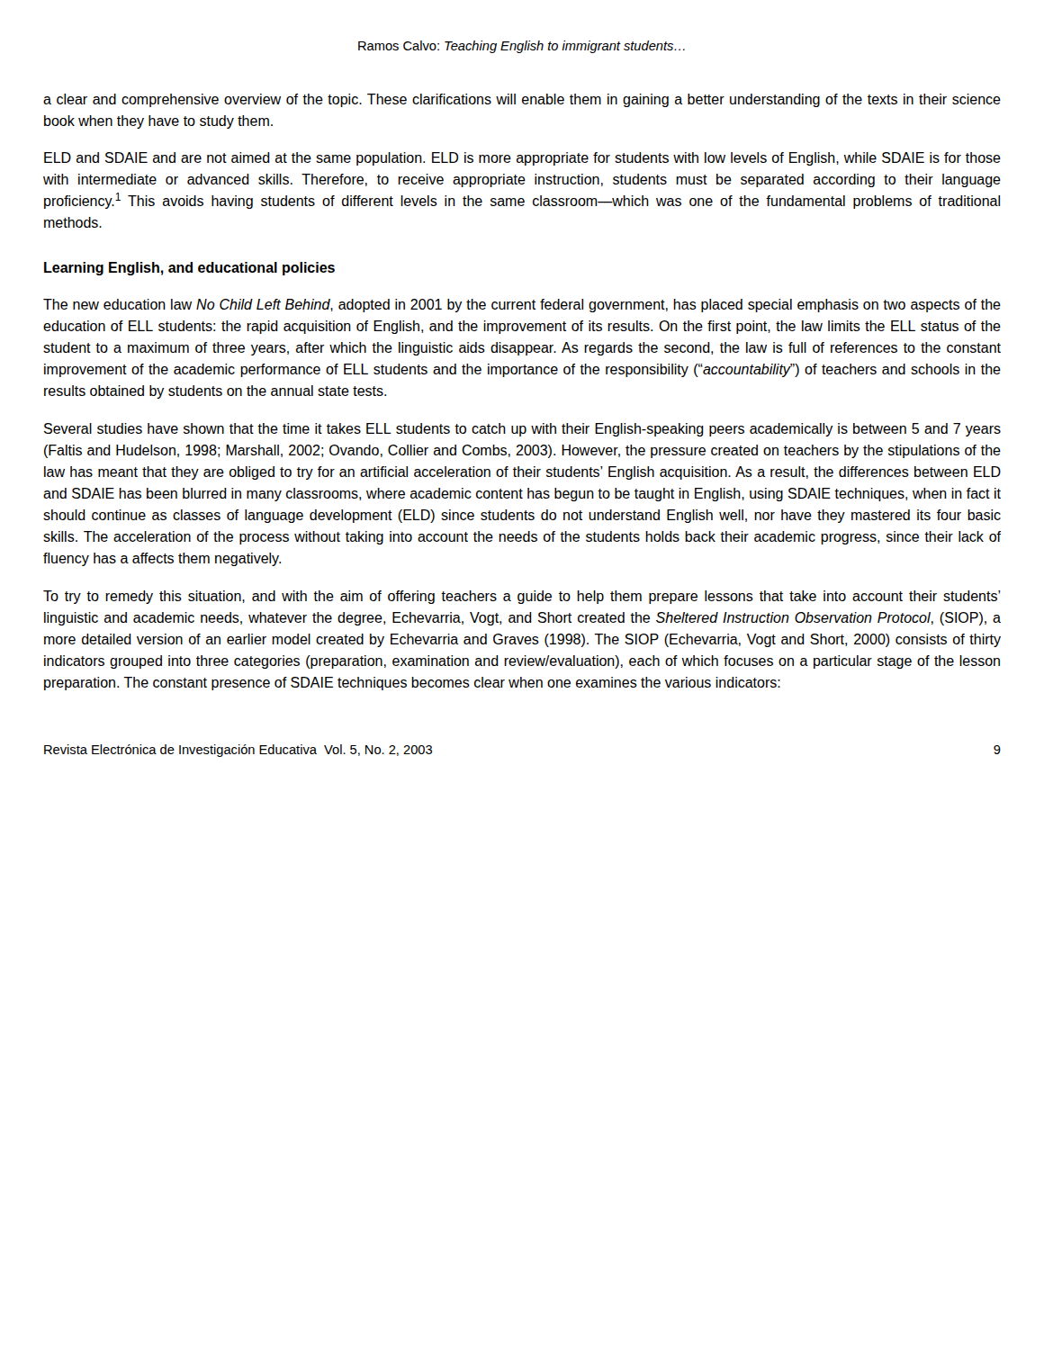Ramos Calvo: Teaching English to immigrant students…
a clear and comprehensive overview of the topic. These clarifications will enable them in gaining a better understanding of the texts in their science book when they have to study them.
ELD and SDAIE and are not aimed at the same population. ELD is more appropriate for students with low levels of English, while SDAIE is for those with intermediate or advanced skills. Therefore, to receive appropriate instruction, students must be separated according to their language proficiency.1 This avoids having students of different levels in the same classroom—which was one of the fundamental problems of traditional methods.
Learning English, and educational policies
The new education law No Child Left Behind, adopted in 2001 by the current federal government, has placed special emphasis on two aspects of the education of ELL students: the rapid acquisition of English, and the improvement of its results. On the first point, the law limits the ELL status of the student to a maximum of three years, after which the linguistic aids disappear. As regards the second, the law is full of references to the constant improvement of the academic performance of ELL students and the importance of the responsibility (“accountability”) of teachers and schools in the results obtained by students on the annual state tests.
Several studies have shown that the time it takes ELL students to catch up with their English-speaking peers academically is between 5 and 7 years (Faltis and Hudelson, 1998; Marshall, 2002; Ovando, Collier and Combs, 2003). However, the pressure created on teachers by the stipulations of the law has meant that they are obliged to try for an artificial acceleration of their students’ English acquisition. As a result, the differences between ELD and SDAIE has been blurred in many classrooms, where academic content has begun to be taught in English, using SDAIE techniques, when in fact it should continue as classes of language development (ELD) since students do not understand English well, nor have they mastered its four basic skills. The acceleration of the process without taking into account the needs of the students holds back their academic progress, since their lack of fluency has a affects them negatively.
To try to remedy this situation, and with the aim of offering teachers a guide to help them prepare lessons that take into account their students’ linguistic and academic needs, whatever the degree, Echevarria, Vogt, and Short created the Sheltered Instruction Observation Protocol, (SIOP), a more detailed version of an earlier model created by Echevarria and Graves (1998). The SIOP (Echevarria, Vogt and Short, 2000) consists of thirty indicators grouped into three categories (preparation, examination and review/evaluation), each of which focuses on a particular stage of the lesson preparation. The constant presence of SDAIE techniques becomes clear when one examines the various indicators:
Revista Electrónica de Investigación Educativa Vol. 5, No. 2, 2003 9